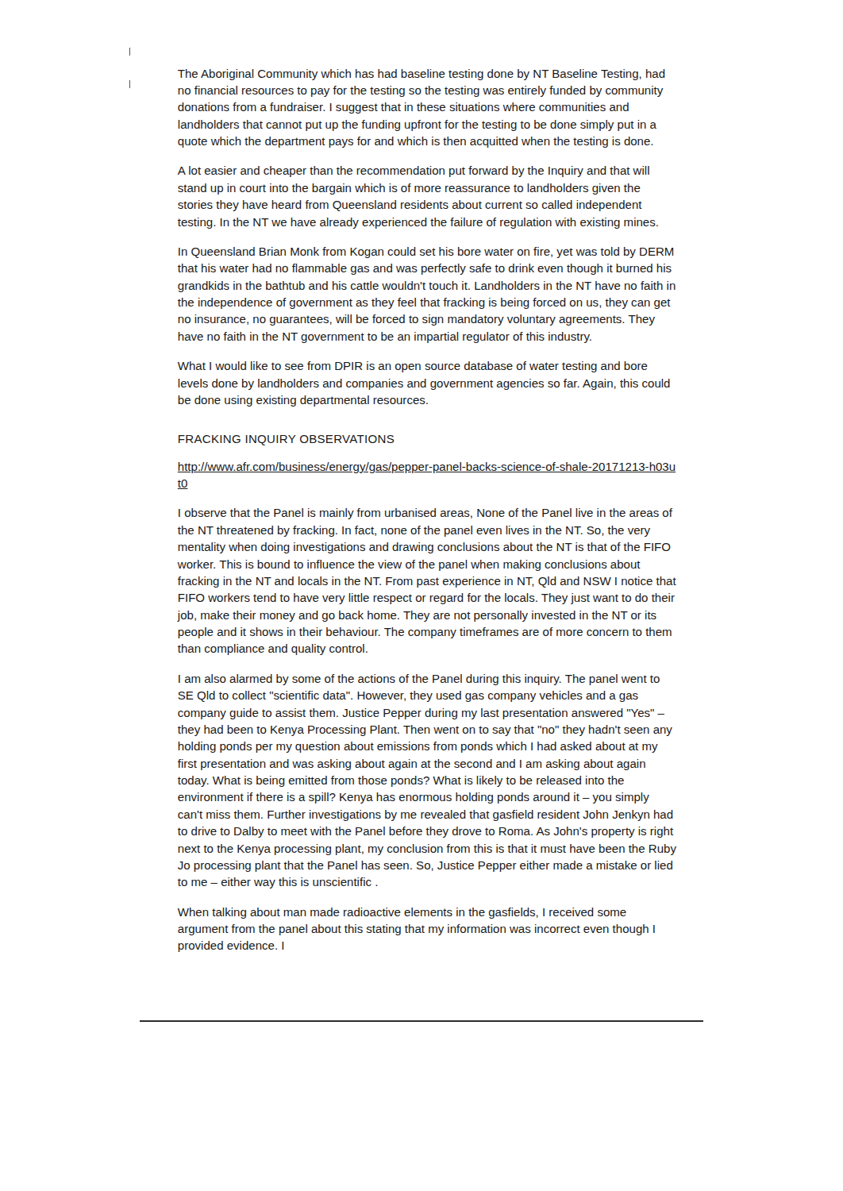The Aboriginal Community which has had baseline testing done by NT Baseline Testing, had no financial resources to pay for the testing so the testing was entirely funded by community donations from a fundraiser. I suggest that in these situations where communities and landholders that cannot put up the funding upfront for the testing to be done simply put in a quote which the department pays for and which is then acquitted when the testing is done.
A lot easier and cheaper than the recommendation put forward by the Inquiry and that will stand up in court into the bargain which is of more reassurance to landholders given the stories they have heard from Queensland residents about current so called independent testing. In the NT we have already experienced the failure of regulation with existing mines.
In Queensland Brian Monk from Kogan could set his bore water on fire, yet was told by DERM that his water had no flammable gas and was perfectly safe to drink even though it burned his grandkids in the bathtub and his cattle wouldn't touch it. Landholders in the NT have no faith in the independence of government as they feel that fracking is being forced on us, they can get no insurance, no guarantees, will be forced to sign mandatory voluntary agreements. They have no faith in the NT government to be an impartial regulator of this industry.
What I would like to see from DPIR is an open source database of water testing and bore levels done by landholders and companies and government agencies so far. Again, this could be done using existing departmental resources.
Fracking Inquiry Observations
http://www.afr.com/business/energy/gas/pepper-panel-backs-science-of-shale-20171213-h03ut0
I observe that the Panel is mainly from urbanised areas, None of the Panel live in the areas of the NT threatened by fracking. In fact, none of the panel even lives in the NT. So, the very mentality when doing investigations and drawing conclusions about the NT is that of the FIFO worker. This is bound to influence the view of the panel when making conclusions about fracking in the NT and locals in the NT. From past experience in NT, Qld and NSW I notice that FIFO workers tend to have very little respect or regard for the locals. They just want to do their job, make their money and go back home. They are not personally invested in the NT or its people and it shows in their behaviour. The company timeframes are of more concern to them than compliance and quality control.
I am also alarmed by some of the actions of the Panel during this inquiry. The panel went to SE Qld to collect "scientific data". However, they used gas company vehicles and a gas company guide to assist them. Justice Pepper during my last presentation answered "Yes" – they had been to Kenya Processing Plant. Then went on to say that "no" they hadn't seen any holding ponds per my question about emissions from ponds which I had asked about at my first presentation and was asking about again at the second and I am asking about again today. What is being emitted from those ponds? What is likely to be released into the environment if there is a spill? Kenya has enormous holding ponds around it – you simply can't miss them. Further investigations by me revealed that gasfield resident John Jenkyn had to drive to Dalby to meet with the Panel before they drove to Roma. As John's property is right next to the Kenya processing plant, my conclusion from this is that it must have been the Ruby Jo processing plant that the Panel has seen. So, Justice Pepper either made a mistake or lied to me – either way this is unscientific .
When talking about man made radioactive elements in the gasfields, I received some argument from the panel about this stating that my information was incorrect even though I provided evidence. I